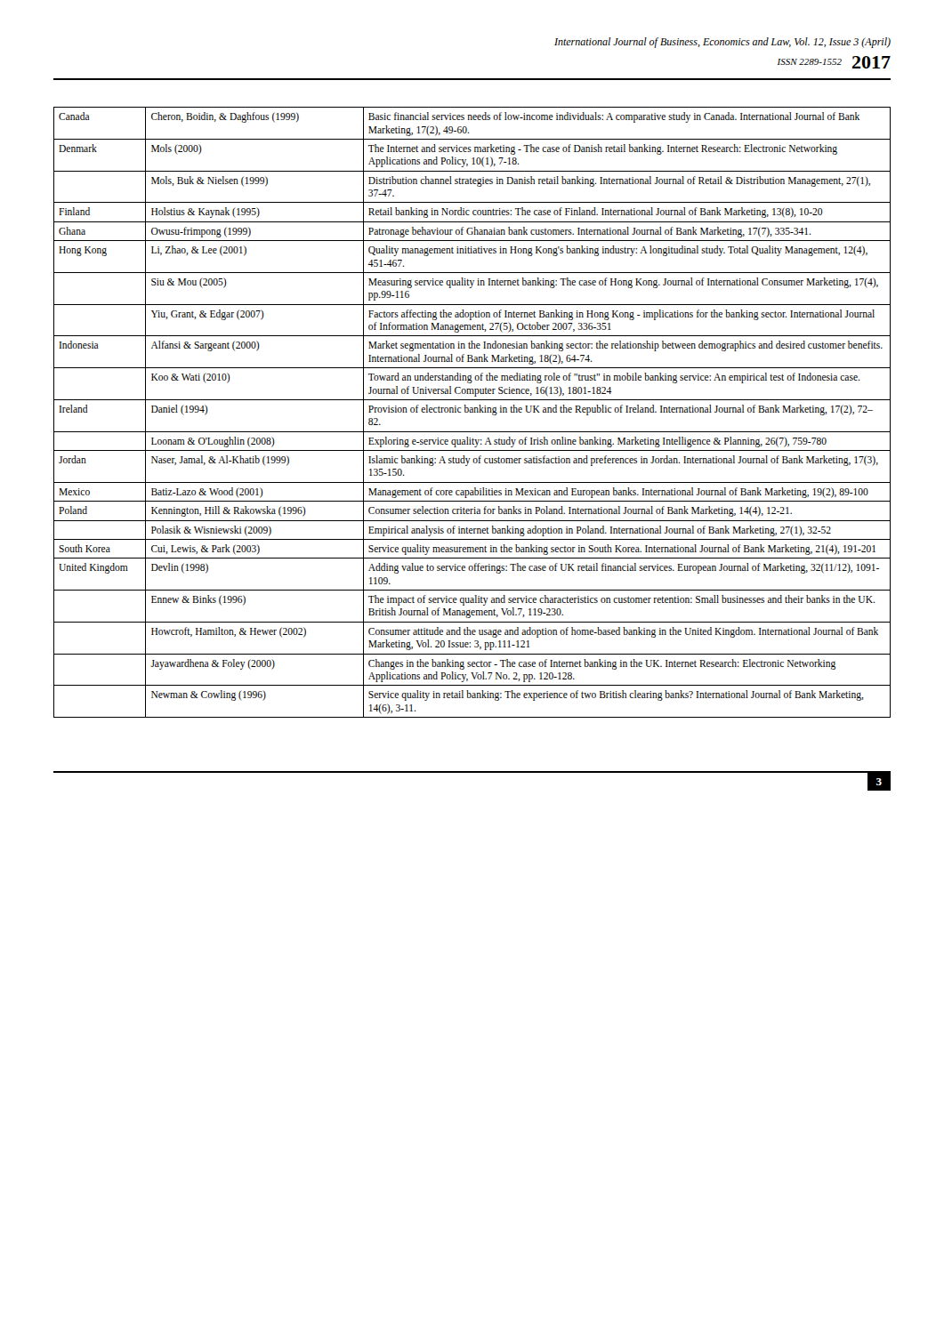International Journal of Business, Economics and Law, Vol. 12, Issue 3 (April)
ISSN 2289-1552 2017
| Canada | Cheron, Boidin, & Daghfous (1999) | Basic financial services needs of low-income individuals: A comparative study in Canada. International Journal of Bank Marketing, 17(2), 49-60. |
| Denmark | Mols (2000) | The Internet and services marketing - The case of Danish retail banking. Internet Research: Electronic Networking Applications and Policy, 10(1), 7-18. |
| | Mols, Buk & Nielsen (1999) | Distribution channel strategies in Danish retail banking. International Journal of Retail & Distribution Management, 27(1), 37-47. |
| Finland | Holstius & Kaynak (1995) | Retail banking in Nordic countries: The case of Finland. International Journal of Bank Marketing, 13(8), 10-20 |
| Ghana | Owusu-frimpong (1999) | Patronage behaviour of Ghanaian bank customers. International Journal of Bank Marketing, 17(7), 335-341. |
| Hong Kong | Li, Zhao, & Lee (2001) | Quality management initiatives in Hong Kong's banking industry: A longitudinal study. Total Quality Management, 12(4), 451-467. |
| | Siu & Mou (2005) | Measuring service quality in Internet banking: The case of Hong Kong. Journal of International Consumer Marketing, 17(4), pp.99-116 |
| | Yiu, Grant, & Edgar (2007) | Factors affecting the adoption of Internet Banking in Hong Kong - implications for the banking sector. International Journal of Information Management, 27(5), October 2007, 336-351 |
| Indonesia | Alfansi & Sargeant (2000) | Market segmentation in the Indonesian banking sector: the relationship between demographics and desired customer benefits. International Journal of Bank Marketing, 18(2), 64-74. |
| | Koo & Wati (2010) | Toward an understanding of the mediating role of "trust" in mobile banking service: An empirical test of Indonesia case. Journal of Universal Computer Science, 16(13), 1801-1824 |
| Ireland | Daniel (1994) | Provision of electronic banking in the UK and the Republic of Ireland. International Journal of Bank Marketing, 17(2), 72–82. |
| | Loonam & O'Loughlin (2008) | Exploring e-service quality: A study of Irish online banking. Marketing Intelligence & Planning, 26(7), 759-780 |
| Jordan | Naser, Jamal, & Al-Khatib (1999) | Islamic banking: A study of customer satisfaction and preferences in Jordan. International Journal of Bank Marketing, 17(3), 135-150. |
| Mexico | Batiz-Lazo & Wood (2001) | Management of core capabilities in Mexican and European banks. International Journal of Bank Marketing, 19(2), 89-100 |
| Poland | Kennington, Hill & Rakowska (1996) | Consumer selection criteria for banks in Poland. International Journal of Bank Marketing, 14(4), 12-21. |
| | Polasik & Wisniewski (2009) | Empirical analysis of internet banking adoption in Poland. International Journal of Bank Marketing, 27(1), 32-52 |
| South Korea | Cui, Lewis, & Park (2003) | Service quality measurement in the banking sector in South Korea. International Journal of Bank Marketing, 21(4), 191-201 |
| United Kingdom | Devlin (1998) | Adding value to service offerings: The case of UK retail financial services. European Journal of Marketing, 32(11/12), 1091-1109. |
| | Ennew & Binks (1996) | The impact of service quality and service characteristics on customer retention: Small businesses and their banks in the UK. British Journal of Management, Vol.7, 119-230. |
| | Howcroft, Hamilton, & Hewer (2002) | Consumer attitude and the usage and adoption of home-based banking in the United Kingdom. International Journal of Bank Marketing, Vol. 20 Issue: 3, pp.111-121 |
| | Jayawardhena & Foley (2000) | Changes in the banking sector - The case of Internet banking in the UK. Internet Research: Electronic Networking Applications and Policy, Vol.7 No. 2, pp. 120-128. |
| | Newman & Cowling (1996) | Service quality in retail banking: The experience of two British clearing banks? International Journal of Bank Marketing, 14(6), 3-11. |
3